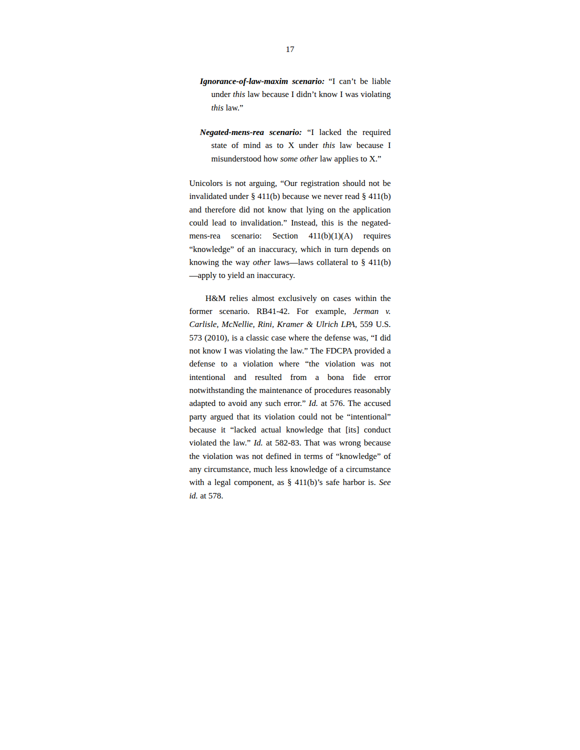17
Ignorance-of-law-maxim scenario: “I can’t be liable under this law because I didn’t know I was violating this law.”
Negated-mens-rea scenario: “I lacked the required state of mind as to X under this law because I misunderstood how some other law applies to X.”
Unicolors is not arguing, “Our registration should not be invalidated under § 411(b) because we never read § 411(b) and therefore did not know that lying on the application could lead to invalidation.” Instead, this is the negated-mens-rea scenario: Section 411(b)(1)(A) requires “knowledge” of an inaccuracy, which in turn depends on knowing the way other laws—laws collateral to § 411(b)—apply to yield an inaccuracy.
H&M relies almost exclusively on cases within the former scenario. RB41-42. For example, Jerman v. Carlisle, McNellie, Rini, Kramer & Ulrich LPA, 559 U.S. 573 (2010), is a classic case where the defense was, “I did not know I was violating the law.” The FDCPA provided a defense to a violation where “the violation was not intentional and resulted from a bona fide error notwithstanding the maintenance of procedures reasonably adapted to avoid any such error.” Id. at 576. The accused party argued that its violation could not be “intentional” because it “lacked actual knowledge that [its] conduct violated the law.” Id. at 582-83. That was wrong because the violation was not defined in terms of “knowledge” of any circumstance, much less knowledge of a circumstance with a legal component, as § 411(b)’s safe harbor is. See id. at 578.